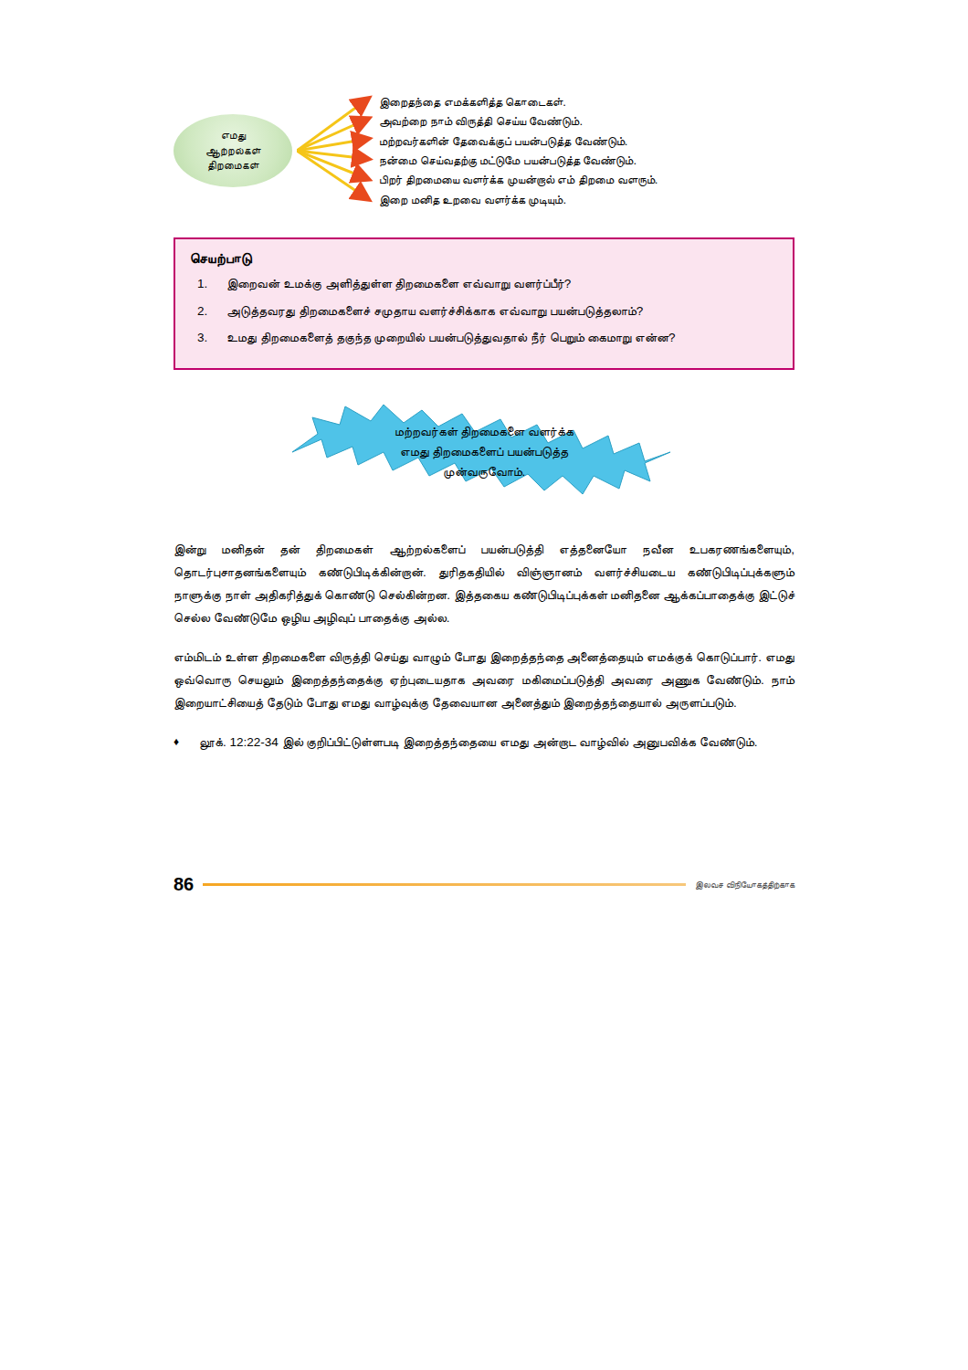எமது
ஆற்றல்கள்
திறமைகள்
இறைதந்தை எமக்களித்த கொடைகள்.
அவற்றை நாம் விருத்தி செய்ய வேண்டும்.
மற்றவர்களின் தேவைக்குப் பயன்படுத்த வேண்டும்.
நன்மை செய்வதற்கு மட்டுமே பயன்படுத்த வேண்டும்.
பிறர் திறமையை வளர்க்க முயன்றால் எம் திறமை வளரும்.
இறை மனித உறவை வளர்க்க முடியும்.
செயற்பாடு
இறைவன் உமக்கு அளித்துள்ள திறமைகளை எவ்வாறு வளர்ப்பீர்?
அடுத்தவரது திறமைகளைச் சமுதாய வளர்ச்சிக்காக எவ்வாறு பயன்படுத்தலாம்?
உமது திறமைகளைத் தகுந்த முறையில் பயன்படுத்துவதால் நீர் பெறும் கைமாறு என்ன?
மற்றவர்கள் திறமைகளை வளர்க்க
எமது திறமைகளைப் பயன்படுத்த
முன்வருவோம்.
இன்று மனிதன் தன் திறமைகள் ஆற்றல்களைப் பயன்படுத்தி எத்தனையோ நவீன உபகரணங்களையும், தொடர்புசாதனங்களையும் கண்டுபிடிக்கின்றான். துரிதகதியில் விஞ்ஞானம் வளர்ச்சியடைய கண்டுபிடிப்புக்களும் நாளுக்கு நாள் அதிகரித்துக் கொண்டு செல்கின்றன. இத்தகைய கண்டுபிடிப்புக்கள் மனிதனை ஆக்கப்பாதைக்கு இட்டுச் செல்ல வேண்டுமே ஒழிய அழிவுப் பாதைக்கு அல்ல.
எம்மிடம் உள்ள திறமைகளை விருத்தி செய்து வாழும் போது இறைத்தந்தை அனைத்தையும் எமக்குக் கொடுப்பார். எமது ஒவ்வொரு செயலும் இறைத்தந்தைக்கு ஏற்புடையதாக அவரை மகிமைப்படுத்தி அவரை அணுக வேண்டும். நாம் இறையாட்சியைத் தேடும் போது எமது வாழ்வுக்கு தேவையான அனைத்தும் இறைத்தந்தையால் அருளப்படும்.
♦
லூக். 12:22-34 இல் குறிப்பிட்டுள்ளபடி இறைத்தந்தையை எமது அன்றாட வாழ்வில் அனுபவிக்க வேண்டும்.
86
இலவச விநியோகத்திற்காக